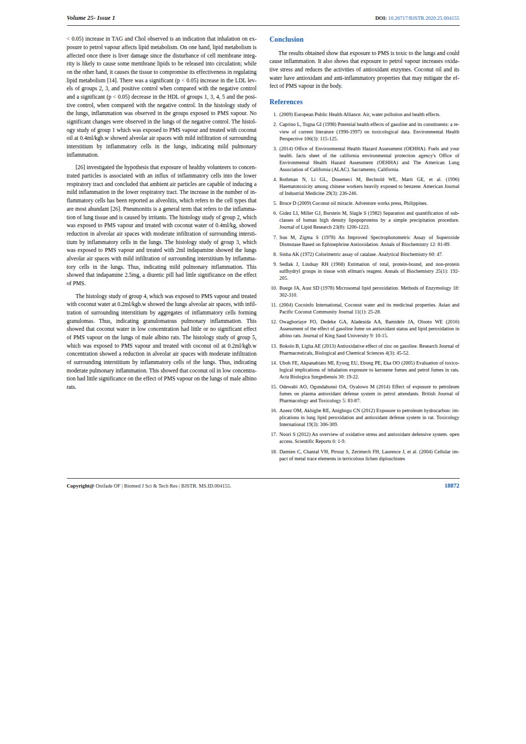Volume 25- Issue 1
DOI: 10.26717/BJSTR.2020.25.004155
< 0.05) increase in TAG and Chol observed is an indication that inhalation on exposure to petrol vapour affects lipid metabolism. On one hand, lipid metabolism is affected once there is liver damage since the disturbance of cell membrane integrity is likely to cause some membrane lipids to be released into circulation; while on the other hand, it causes the tissue to compromise its effectiveness in regulating lipid metabolism [14]. There was a significant (p < 0.05) increase in the LDL levels of groups 2, 3, and positive control when compared with the negative control and a significant (p < 0.05) decrease in the HDL of groups 1, 3, 4, 5 and the positive control, when compared with the negative control. In the histology study of the lungs, inflammation was observed in the groups exposed to PMS vapour. No significant changes were observed in the lungs of the negative control. The histology study of group 1 which was exposed to PMS vapour and treated with coconut oil at 0.4ml/kgb.w showed alveolar air spaces with mild infiltration of surrounding interstitium by inflammatory cells in the lungs, indicating mild pulmonary inflammation.
[26] investigated the hypothesis that exposure of healthy volunteers to concentrated particles is associated with an influx of inflammatory cells into the lower respiratory tract and concluded that ambient air particles are capable of inducing a mild inflammation in the lower respiratory tract. The increase in the number of inflammatory cells has been reported as alveolitis, which refers to the cell types that are most abundant [26]. Pneumonitis is a general term that refers to the inflammation of lung tissue and is caused by irritants. The histology study of group 2, which was exposed to PMS vapour and treated with coconut water of 0.4ml/kg, showed reduction in alveolar air spaces with moderate infiltration of surrounding interstitium by inflammatory cells in the lungs. The histology study of group 3, which was exposed to PMS vapour and treated with 2ml indapamine showed the lungs alveolar air spaces with mild infiltration of surrounding interstitium by inflammatory cells in the lungs. Thus, indicating mild pulmonary inflammation. This showed that indapamine 2.5mg, a diuretic pill had little significance on the effect of PMS.
The histology study of group 4, which was exposed to PMS vapour and treated with coconut water at 0.2ml/kgb.w showed the lungs alveolar air spaces, with infiltration of surrounding interstitium by aggregates of inflammatory cells forming granulomas. Thus, indicating granulomatous pulmonary inflammation. This showed that coconut water in low concentration had little or no significant effect of PMS vapour on the lungs of male albino rats. The histology study of group 5, which was exposed to PMS vapour and treated with coconut oil at 0.2ml/kgb.w concentration showed a reduction in alveolar air spaces with moderate infiltration of surrounding interstitium by inflammatory cells of the lungs. Thus, indicating moderate pulmonary inflammation. This showed that coconut oil in low concentration had little significance on the effect of PMS vapour on the lungs of male albino rats.
Conclusion
The results obtained show that exposure to PMS is toxic to the lungs and could cause inflammation. It also shows that exposure to petrol vapour increases oxidative stress and reduces the activities of antioxidant enzymes. Coconut oil and its water have antioxidant and anti-inflammatory properties that may mitigate the effect of PMS vapour in the body.
References
(2009) European Public Health Alliance. Air, water pollution and health effects.
Caprino L, Togna GI (1998) Potential health effects of gasoline and its constituents: a review of current literature (1990-1997) on toxicological data. Environmental Health Perspective 106(3): 115-125.
(2014) Office of Environmental Health Hazard Assessment (OEHHA). Fuels and your health. facts sheet of the california environmental protection agency's Office of Environmental Health Hazard Assessment (OEHHA) and The American Lung Association of California (ALAC). Sacramento, California.
Rothman N, Li GL, Dosemeci M, Bechtold WE, Marti GE, et al. (1996) Haematotoxicity among chinese workers heavily exposed to benzene. American Journal of Industrial Medicine 29(3): 236-246.
Bruce D (2009) Coconut oil miracle. Adventure works press, Philippines.
Gidez LI, Miller GJ, Burstein M, Slagle S (1982) Separation and quantification of subclasses of human high density lipopoproteins by a simple precipitation procedure. Journal of Lipid Research 23(8): 1206-1223.
Sun M, Zigma S (1978) An Improved Spectrophotometric Assay of Superoxide Dismutase Based on Ephinephrine Antioxidation. Annals of Biochemistry 12: 81-89.
Sinha AK (1972) Colorimetric assay of catalase. Analytical Biochemistry 60: 47.
Sedlak J, Lindsay RH (1968) Estimation of total, protein-bound, and non-protein sulfhydryl groups in tissue with ellman's reagent. Annals of Biochemistry 25(1): 192-205.
Buege JA, Aust SD (1978) Microsomal lipid peroxidation. Methods of Enzymology 18: 302-310.
(2004) Cocoinfo International, Coconut water and its medicinal properties. Asian and Pacific Coconut Community Journal 11(1): 25-28.
Owagboriaye FO, Dedeke GA, Aladesida AA, Bamidele JA, Olooto WE (2016) Assessment of the effect of gasoline fume on antioxidant status and lipid peroxidation in albino rats. Journal of King Saud University 9: 10-15.
Bokolo B, Ligha AE (2013) Antioxidative effect of zinc on gasoline. Research Journal of Pharmaceuticals, Biological and Chemical Sciences 4(3): 45-52.
Uboh FE, Akpanabiatu MI, Eyong EU, Ebong PE, Eka OO (2005) Evaluation of toxicological implications of inhalation exposure to kerosene fumes and petrol fumes in rats. Acta Biologica Szegediensis 30: 19-22.
Odewabi AO, Ogundahunsi OA, Oyalowo M (2014) Effect of exposure to petroleum fumes on plasma antioxidant defense system in petrol attendants. British Journal of Pharmacology and Toxicology 5: 83-87.
Azeez OM, Akhigbe RE, Anigbogu CN (2012) Exposure to petroleum hydrocarbon: implications in lung lipid peroxidation and antioxidant defense system in rat. Toxicology International 19(3): 306-309.
Noori S (2012) An overview of oxidative stress and antioxidant defensive system. open access. Scientific Reports 6: 1-9.
Damien C, Chantal VH, Pirouz S, Zerimech FH, Laurence J, et al. (2004) Cellular impact of metal trace elements in terricolous lichen diploschistes
Copyright@ Onifade OF | Biomed J Sci & Tech Res | BJSTR. MS.ID.004155.
18872